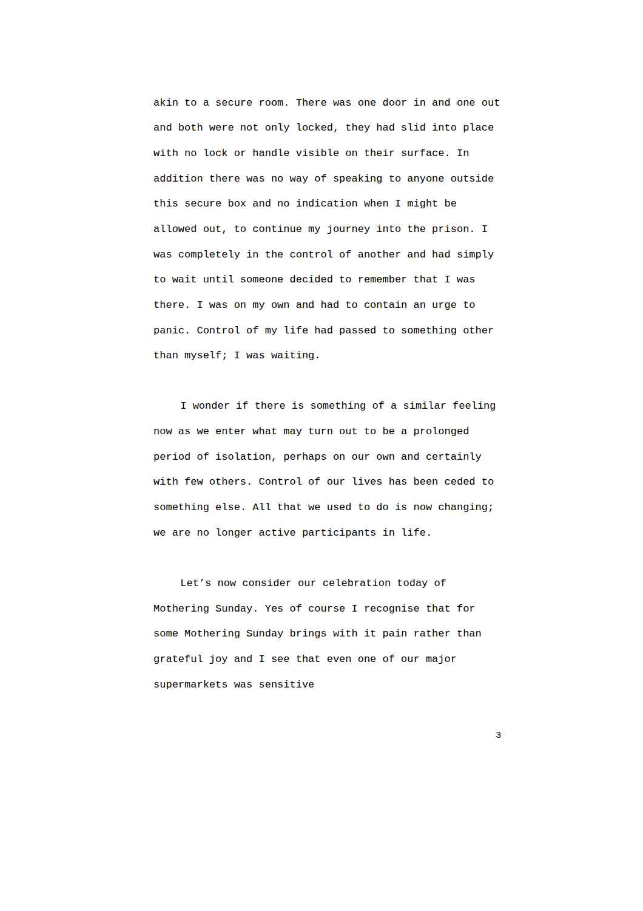akin to a secure room. There was one door in and one out and both were not only locked, they had slid into place with no lock or handle visible on their surface. In addition there was no way of speaking to anyone outside this secure box and no indication when I might be allowed out, to continue my journey into the prison. I was completely in the control of another and had simply to wait until someone decided to remember that I was there. I was on my own and had to contain an urge to panic. Control of my life had passed to something other than myself; I was waiting.
I wonder if there is something of a similar feeling now as we enter what may turn out to be a prolonged period of isolation, perhaps on our own and certainly with few others. Control of our lives has been ceded to something else. All that we used to do is now changing; we are no longer active participants in life.
Let’s now consider our celebration today of Mothering Sunday. Yes of course I recognise that for some Mothering Sunday brings with it pain rather than grateful joy and I see that even one of our major supermarkets was sensitive
3